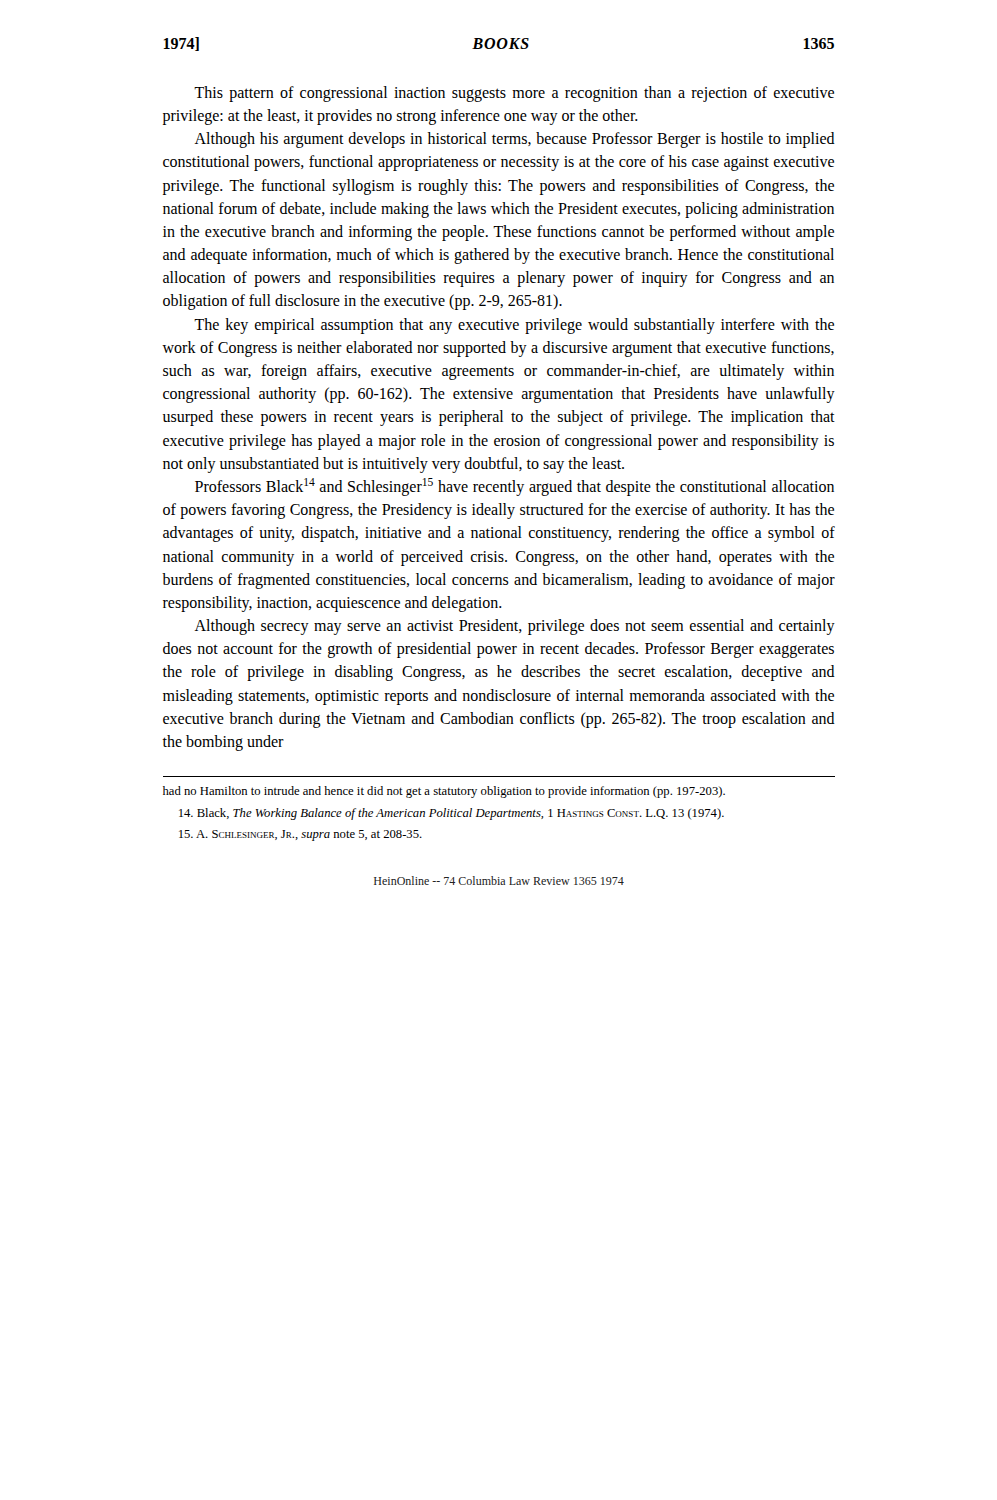1974] Books 1365
This pattern of congressional inaction suggests more a recognition than a rejection of executive privilege: at the least, it provides no strong inference one way or the other.
Although his argument develops in historical terms, because Professor Berger is hostile to implied constitutional powers, functional appropriateness or necessity is at the core of his case against executive privilege. The functional syllogism is roughly this: The powers and responsibilities of Congress, the national forum of debate, include making the laws which the President executes, policing administration in the executive branch and informing the people. These functions cannot be performed without ample and adequate information, much of which is gathered by the executive branch. Hence the constitutional allocation of powers and responsibilities requires a plenary power of inquiry for Congress and an obligation of full disclosure in the executive (pp. 2-9, 265-81).
The key empirical assumption that any executive privilege would substantially interfere with the work of Congress is neither elaborated nor supported by a discursive argument that executive functions, such as war, foreign affairs, executive agreements or commander-in-chief, are ultimately within congressional authority (pp. 60-162). The extensive argumentation that Presidents have unlawfully usurped these powers in recent years is peripheral to the subject of privilege. The implication that executive privilege has played a major role in the erosion of congressional power and responsibility is not only unsubstantiated but is intuitively very doubtful, to say the least.
Professors Black14 and Schlesinger15 have recently argued that despite the constitutional allocation of powers favoring Congress, the Presidency is ideally structured for the exercise of authority. It has the advantages of unity, dispatch, initiative and a national constituency, rendering the office a symbol of national community in a world of perceived crisis. Congress, on the other hand, operates with the burdens of fragmented constituencies, local concerns and bicameralism, leading to avoidance of major responsibility, inaction, acquiescence and delegation.
Although secrecy may serve an activist President, privilege does not seem essential and certainly does not account for the growth of presidential power in recent decades. Professor Berger exaggerates the role of privilege in disabling Congress, as he describes the secret escalation, deceptive and misleading statements, optimistic reports and nondisclosure of internal memoranda associated with the executive branch during the Vietnam and Cambodian conflicts (pp. 265-82). The troop escalation and the bombing under
had no Hamilton to intrude and hence it did not get a statutory obligation to provide information (pp. 197-203).
14. Black, The Working Balance of the American Political Departments, 1 Hastings Const. L.Q. 13 (1974).
15. A. Schlesinger, Jr., supra note 5, at 208-35.
HeinOnline -- 74 Columbia Law Review 1365 1974